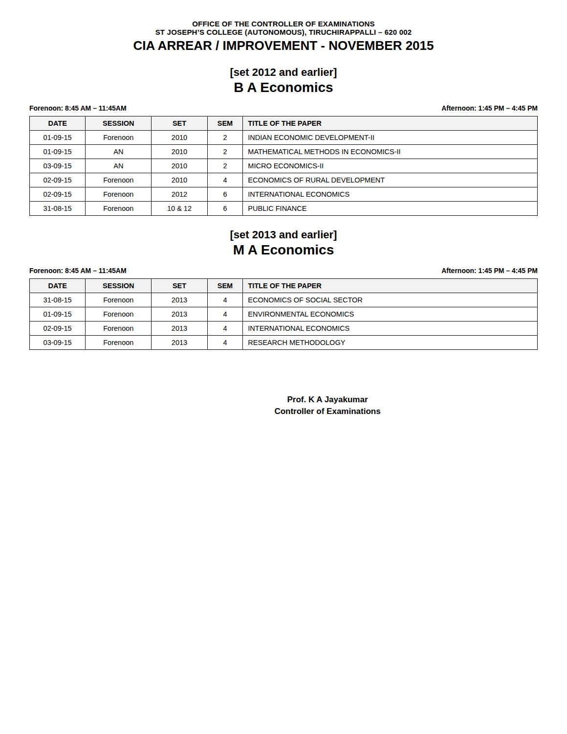OFFICE OF THE CONTROLLER OF EXAMINATIONS
ST JOSEPH’S COLLEGE (AUTONOMOUS), TIRUCHIRAPPALLI – 620 002
CIA ARREAR / IMPROVEMENT - NOVEMBER 2015
[set 2012 and earlier]
B A Economics
Forenoon: 8:45 AM – 11:45AM Afternoon: 1:45 PM – 4:45 PM
| DATE | SESSION | SET | SEM | TITLE OF THE PAPER |
| --- | --- | --- | --- | --- |
| 01-09-15 | Forenoon | 2010 | 2 | INDIAN ECONOMIC DEVELOPMENT-II |
| 01-09-15 | AN | 2010 | 2 | MATHEMATICAL METHODS IN ECONOMICS-II |
| 03-09-15 | AN | 2010 | 2 | MICRO ECONOMICS-II |
| 02-09-15 | Forenoon | 2010 | 4 | ECONOMICS OF RURAL DEVELOPMENT |
| 02-09-15 | Forenoon | 2012 | 6 | INTERNATIONAL ECONOMICS |
| 31-08-15 | Forenoon | 10 & 12 | 6 | PUBLIC FINANCE |
[set 2013 and earlier]
M A Economics
Forenoon: 8:45 AM – 11:45AM Afternoon: 1:45 PM – 4:45 PM
| DATE | SESSION | SET | SEM | TITLE OF THE PAPER |
| --- | --- | --- | --- | --- |
| 31-08-15 | Forenoon | 2013 | 4 | ECONOMICS OF SOCIAL SECTOR |
| 01-09-15 | Forenoon | 2013 | 4 | ENVIRONMENTAL ECONOMICS |
| 02-09-15 | Forenoon | 2013 | 4 | INTERNATIONAL ECONOMICS |
| 03-09-15 | Forenoon | 2013 | 4 | RESEARCH METHODOLOGY |
Prof. K A Jayakumar
Controller of Examinations